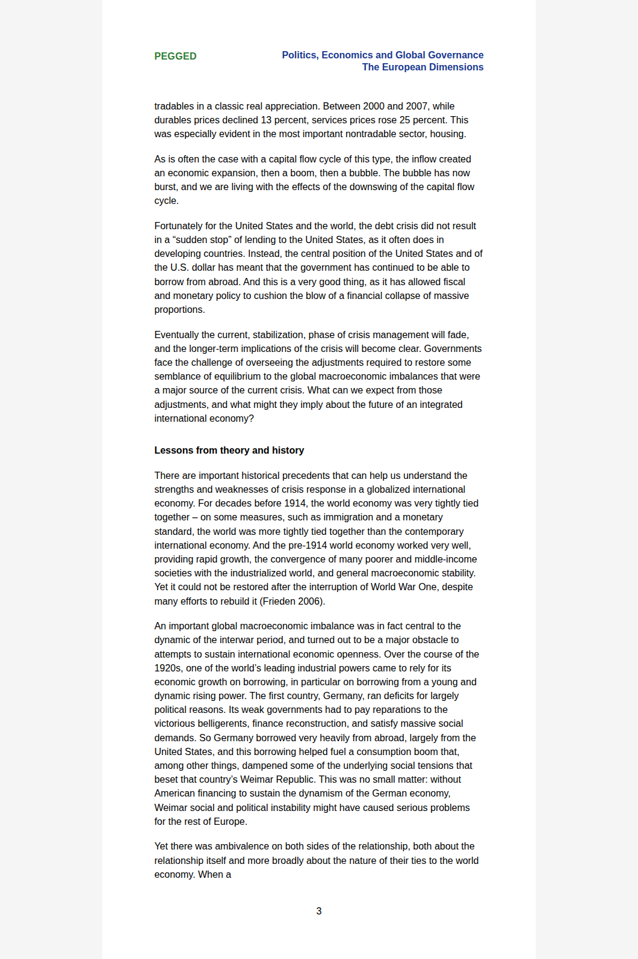PEGGED
Politics, Economics and Global Governance
The European Dimensions
tradables in a classic real appreciation. Between 2000 and 2007, while durables prices declined 13 percent, services prices rose 25 percent. This was especially evident in the most important nontradable sector, housing.
As is often the case with a capital flow cycle of this type, the inflow created an economic expansion, then a boom, then a bubble. The bubble has now burst, and we are living with the effects of the downswing of the capital flow cycle.
Fortunately for the United States and the world, the debt crisis did not result in a “sudden stop” of lending to the United States, as it often does in developing countries. Instead, the central position of the United States and of the U.S. dollar has meant that the government has continued to be able to borrow from abroad. And this is a very good thing, as it has allowed fiscal and monetary policy to cushion the blow of a financial collapse of massive proportions.
Eventually the current, stabilization, phase of crisis management will fade, and the longer-term implications of the crisis will become clear. Governments face the challenge of overseeing the adjustments required to restore some semblance of equilibrium to the global macroeconomic imbalances that were a major source of the current crisis. What can we expect from those adjustments, and what might they imply about the future of an integrated international economy?
Lessons from theory and history
There are important historical precedents that can help us understand the strengths and weaknesses of crisis response in a globalized international economy. For decades before 1914, the world economy was very tightly tied together – on some measures, such as immigration and a monetary standard, the world was more tightly tied together than the contemporary international economy. And the pre-1914 world economy worked very well, providing rapid growth, the convergence of many poorer and middle-income societies with the industrialized world, and general macroeconomic stability. Yet it could not be restored after the interruption of World War One, despite many efforts to rebuild it (Frieden 2006).
An important global macroeconomic imbalance was in fact central to the dynamic of the interwar period, and turned out to be a major obstacle to attempts to sustain international economic openness. Over the course of the 1920s, one of the world’s leading industrial powers came to rely for its economic growth on borrowing, in particular on borrowing from a young and dynamic rising power. The first country, Germany, ran deficits for largely political reasons. Its weak governments had to pay reparations to the victorious belligerents, finance reconstruction, and satisfy massive social demands. So Germany borrowed very heavily from abroad, largely from the United States, and this borrowing helped fuel a consumption boom that, among other things, dampened some of the underlying social tensions that beset that country’s Weimar Republic. This was no small matter: without American financing to sustain the dynamism of the German economy, Weimar social and political instability might have caused serious problems for the rest of Europe.
Yet there was ambivalence on both sides of the relationship, both about the relationship itself and more broadly about the nature of their ties to the world economy. When a
3